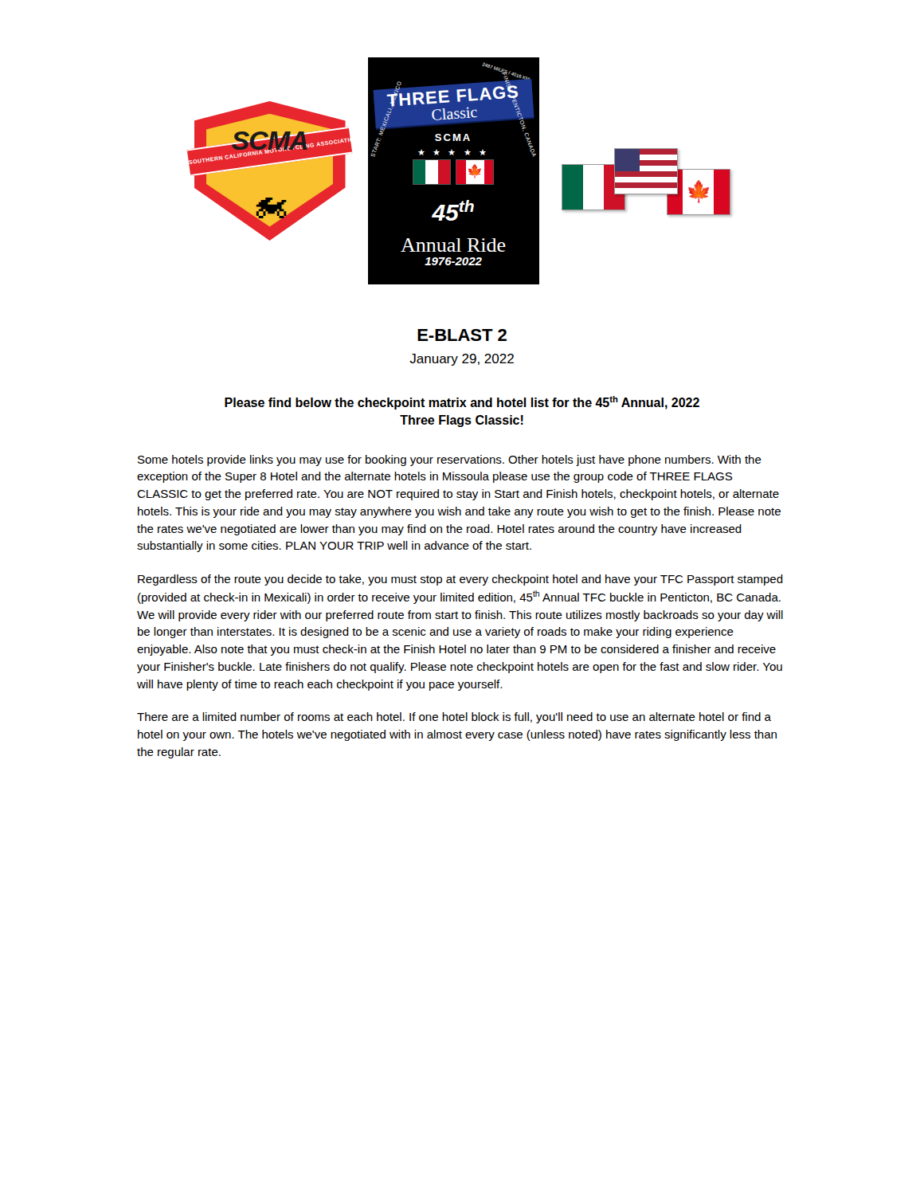SCMA
SOUTHERN CALIFORNIA MOTORCYCLING ASSOCIATION
🏍
2487 MILES / 4016 KM
THREE FLAGS
Classic
SCMA
★ ★ ★ ★ ★
START: MEXICALI, MEXICO
FINISH: PENTICTON, CANADA
🍁
45th
Annual Ride
1976-2022
🍁
E-BLAST 2
January 29, 2022
Please find below the checkpoint matrix and hotel list for the 45th Annual, 2022
Three Flags Classic!
Some hotels provide links you may use for booking your reservations. Other hotels just have phone numbers. With the exception of the Super 8 Hotel and the alternate hotels in Missoula please use the group code of THREE FLAGS CLASSIC to get the preferred rate. You are NOT required to stay in Start and Finish hotels, checkpoint hotels, or alternate hotels. This is your ride and you may stay anywhere you wish and take any route you wish to get to the finish. Please note the rates we've negotiated are lower than you may find on the road. Hotel rates around the country have increased substantially in some cities. PLAN YOUR TRIP well in advance of the start.
Regardless of the route you decide to take, you must stop at every checkpoint hotel and have your TFC Passport stamped (provided at check-in in Mexicali) in order to receive your limited edition, 45th Annual TFC buckle in Penticton, BC Canada. We will provide every rider with our preferred route from start to finish. This route utilizes mostly backroads so your day will be longer than interstates. It is designed to be a scenic and use a variety of roads to make your riding experience enjoyable. Also note that you must check-in at the Finish Hotel no later than 9 PM to be considered a finisher and receive your Finisher's buckle. Late finishers do not qualify. Please note checkpoint hotels are open for the fast and slow rider. You will have plenty of time to reach each checkpoint if you pace yourself.
There are a limited number of rooms at each hotel. If one hotel block is full, you'll need to use an alternate hotel or find a hotel on your own. The hotels we've negotiated with in almost every case (unless noted) have rates significantly less than the regular rate.